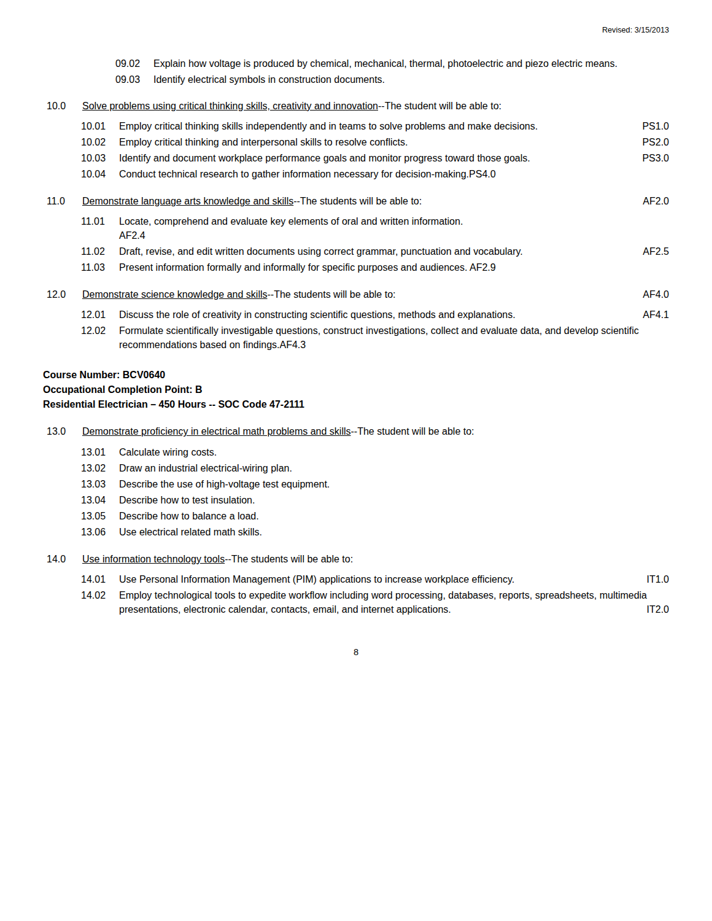Revised: 3/15/2013
09.02
Explain how voltage is produced by chemical, mechanical, thermal, photoelectric and piezo electric means.
09.03
Identify electrical symbols in construction documents.
10.0
Solve problems using critical thinking skills, creativity and innovation--The student will be able to:
10.01
Employ critical thinking skills independently and in teams to solve problems and make decisions.PS1.0
10.02
Employ critical thinking and interpersonal skills to resolve conflicts.PS2.0
10.03
Identify and document workplace performance goals and monitor progress toward those goals.PS3.0
10.04
Conduct technical research to gather information necessary for decision-making.PS4.0
11.0
Demonstrate language arts knowledge and skills--The students will be able to:AF2.0
11.01
Locate, comprehend and evaluate key elements of oral and written information.
AF2.4
11.02
Draft, revise, and edit written documents using correct grammar, punctuation and vocabulary.AF2.5
11.03
Present information formally and informally for specific purposes and audiences. AF2.9
12.0
Demonstrate science knowledge and skills--The students will be able to:AF4.0
12.01
Discuss the role of creativity in constructing scientific questions, methods and explanations.AF4.1
12.02
Formulate scientifically investigable questions, construct investigations, collect and evaluate data, and develop scientific recommendations based on findings.AF4.3
Course Number: BCV0640
Occupational Completion Point: B
Residential Electrician – 450 Hours -- SOC Code 47-2111
13.0
Demonstrate proficiency in electrical math problems and skills--The student will be able to:
13.01
Calculate wiring costs.
13.02
Draw an industrial electrical-wiring plan.
13.03
Describe the use of high-voltage test equipment.
13.04
Describe how to test insulation.
13.05
Describe how to balance a load.
13.06
Use electrical related math skills.
14.0
Use information technology tools--The students will be able to:
14.01
Use Personal Information Management (PIM) applications to increase workplace efficiency.IT1.0
14.02
Employ technological tools to expedite workflow including word processing, databases, reports, spreadsheets, multimedia presentations, electronic calendar, contacts, email, and internet applications.IT2.0
8